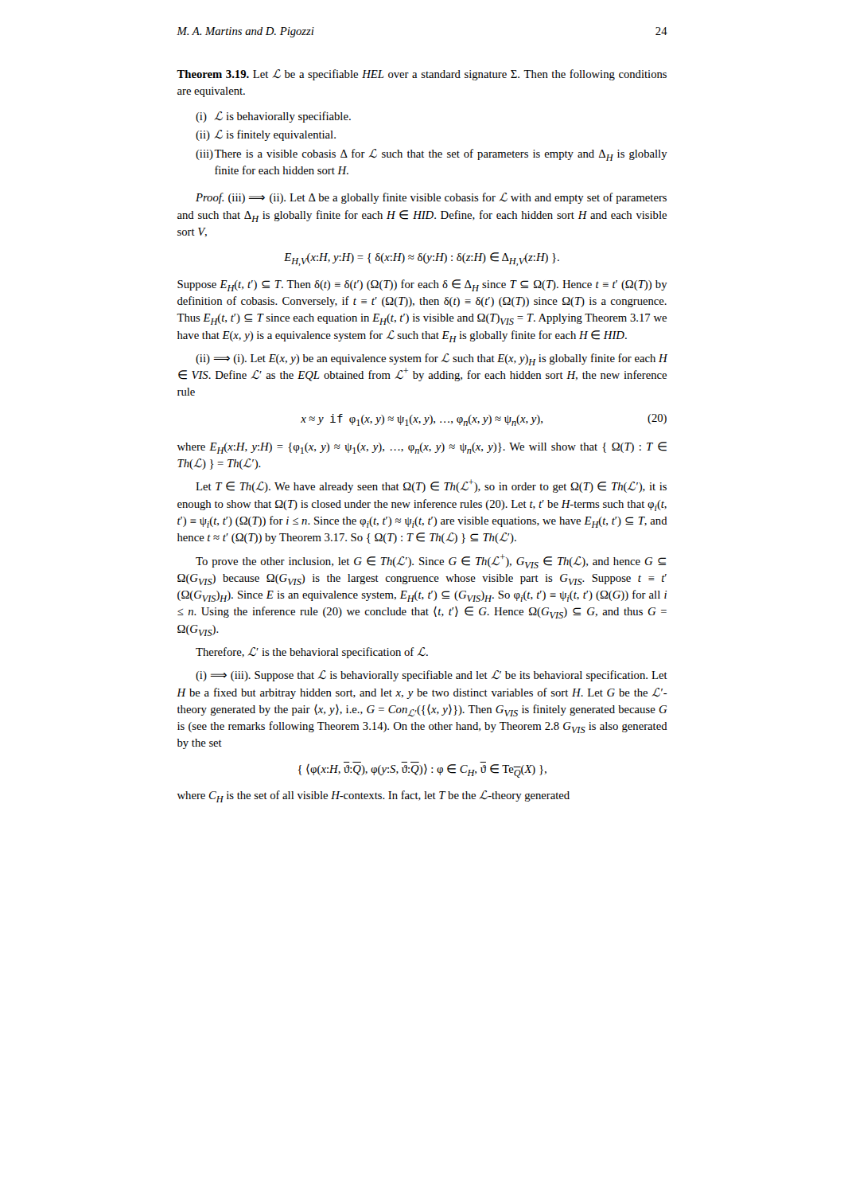M. A. Martins and D. Pigozzi 24
Theorem 3.19. Let ℒ be a specifiable HEL over a standard signature Σ. Then the following conditions are equivalent.
(i) ℒ is behaviorally specifiable.
(ii) ℒ is finitely equivalential.
(iii) There is a visible cobasis Δ for ℒ such that the set of parameters is empty and ΔH is globally finite for each hidden sort H.
Proof. (iii) ⟹ (ii). Let Δ be a globally finite visible cobasis for ℒ with and empty set of parameters and such that ΔH is globally finite for each H ∈ HID. Define, for each hidden sort H and each visible sort V,
EH,V(x:H, y:H) = { δ(x:H) ≈ δ(y:H) : δ(z:H) ∈ ΔH,V(z:H) }.
Suppose EH(t, t′) ⊆ T. Then δ(t) ≡ δ(t′) (Ω(T)) for each δ ∈ ΔH since T ⊆ Ω(T). Hence t ≡ t′ (Ω(T)) by definition of cobasis. Conversely, if t ≡ t′ (Ω(T)), then δ(t) ≡ δ(t′) (Ω(T)) since Ω(T) is a congruence. Thus EH(t, t′) ⊆ T since each equation in EH(t, t′) is visible and Ω(T)VIS = T. Applying Theorem 3.17 we have that E(x, y) is a equivalence system for ℒ such that EH is globally finite for each H ∈ HID.
(ii) ⟹ (i). Let E(x, y) be an equivalence system for ℒ such that E(x, y)H is globally finite for each H ∈ VIS. Define ℒ′ as the EQL obtained from ℒ+ by adding, for each hidden sort H, the new inference rule
x ≈ y if φ1(x, y) ≈ ψ1(x, y), …, φn(x, y) ≈ ψn(x, y), (20)
where EH(x:H, y:H) = {φ1(x, y) ≈ ψ1(x, y), …, φn(x, y) ≈ ψn(x, y)}. We will show that { Ω(T) : T ∈ Th(ℒ) } = Th(ℒ′).
Let T ∈ Th(ℒ). We have already seen that Ω(T) ∈ Th(ℒ+), so in order to get Ω(T) ∈ Th(ℒ′), it is enough to show that Ω(T) is closed under the new inference rules (20). Let t, t′ be H-terms such that φi(t, t′) ≡ ψi(t, t′) (Ω(T)) for i ≤ n. Since the φi(t, t′) ≈ ψi(t, t′) are visible equations, we have EH(t, t′) ⊆ T, and hence t ≈ t′ (Ω(T)) by Theorem 3.17. So { Ω(T) : T ∈ Th(ℒ) } ⊆ Th(ℒ′).
To prove the other inclusion, let G ∈ Th(ℒ′). Since G ∈ Th(ℒ+), GVIS ∈ Th(ℒ), and hence G ⊆ Ω(GVIS) because Ω(GVIS) is the largest congruence whose visible part is GVIS. Suppose t ≡ t′ (Ω(GVIS)H). Since E is an equivalence system, EH(t, t′) ⊆ (GVIS)H. So φi(t, t′) ≡ ψi(t, t′) (Ω(G)) for all i ≤ n. Using the inference rule (20) we conclude that ⟨t, t′⟩ ∈ G. Hence Ω(GVIS) ⊆ G, and thus G = Ω(GVIS).
Therefore, ℒ′ is the behavioral specification of ℒ.
(i) ⟹ (iii). Suppose that ℒ is behaviorally specifiable and let ℒ′ be its behavioral specification. Let H be a fixed but arbitray hidden sort, and let x, y be two distinct variables of sort H. Let G be the ℒ′-theory generated by the pair ⟨x, y⟩, i.e., G = Conℒ′({⟨x, y⟩}). Then GVIS is finitely generated because G is (see the remarks following Theorem 3.14). On the other hand, by Theorem 2.8 GVIS is also generated by the set
{ ⟨φ(x:H, ϑ:Q), φ(y:S, ϑ:Q)⟩ : φ ∈ CH, ϑ ∈ TeQ(X) },
where CH is the set of all visible H-contexts. In fact, let T be the ℒ-theory generated